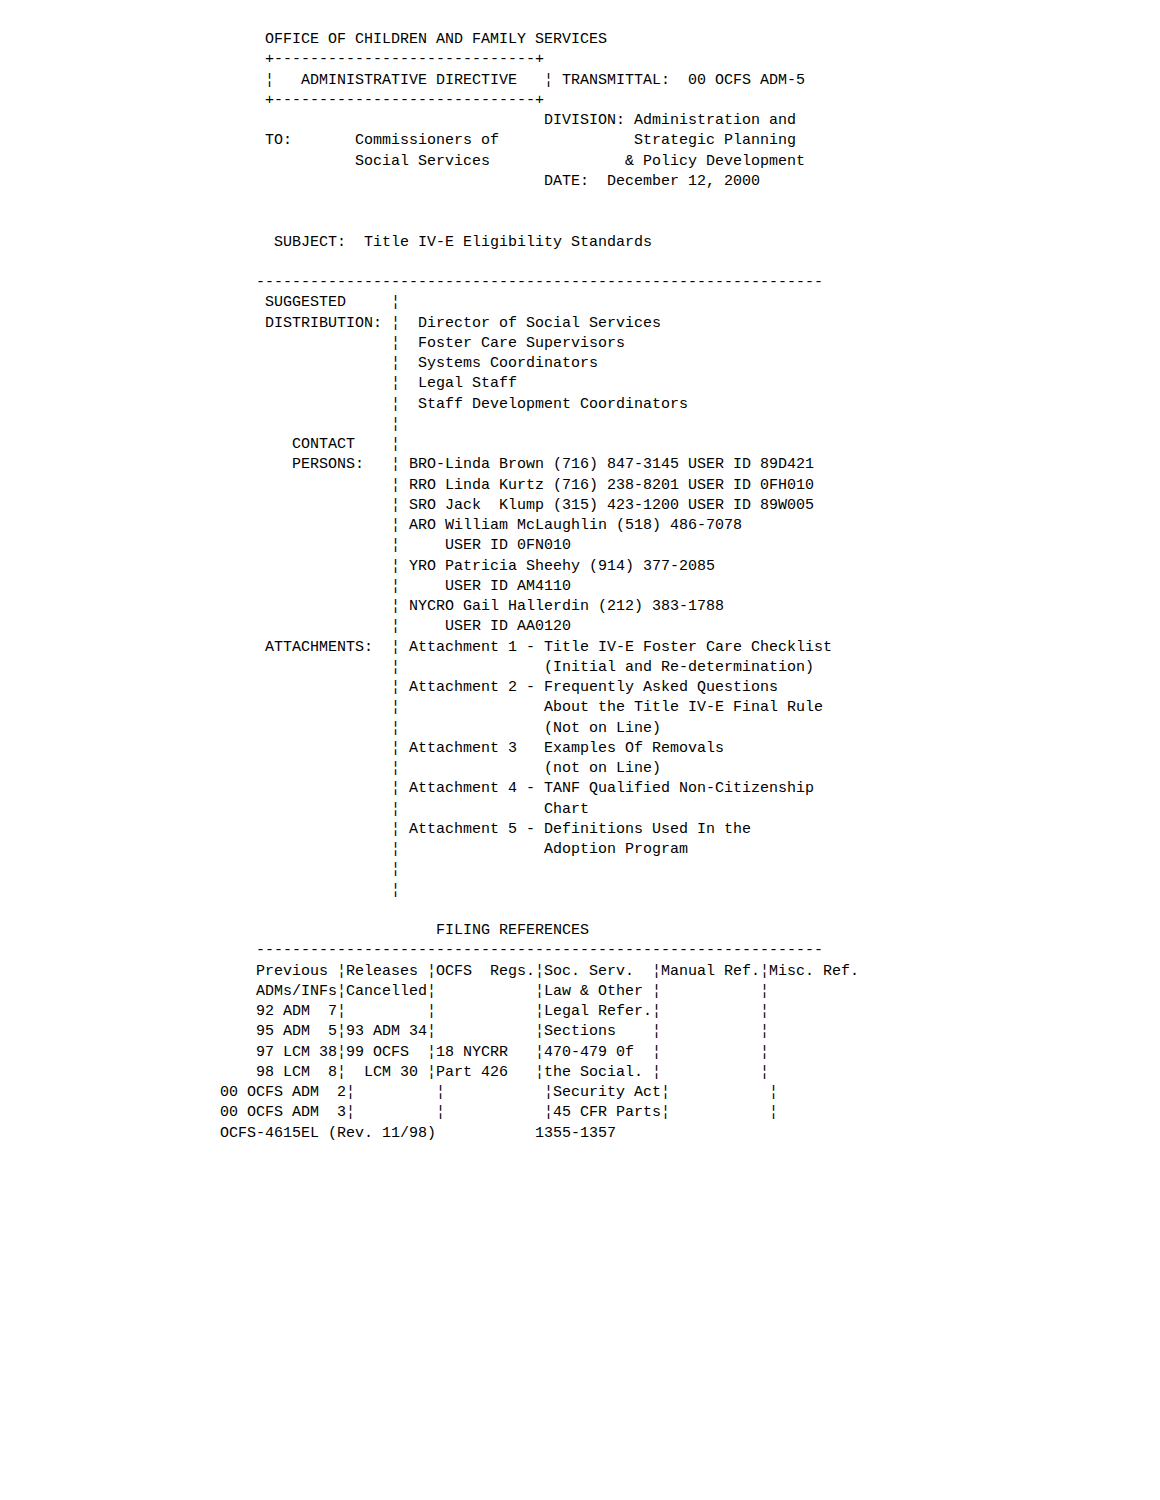OFFICE OF CHILDREN AND FAMILY SERVICES
     +-----------------------------+
     ¦   ADMINISTRATIVE DIRECTIVE   ¦ TRANSMITTAL:  00 OCFS ADM-5
     +-----------------------------+
                                    DIVISION: Administration and
     TO:       Commissioners of               Strategic Planning
               Social Services               & Policy Development
                                    DATE:  December 12, 2000


      SUBJECT:  Title IV-E Eligibility Standards

    ---------------------------------------------------------------
     SUGGESTED     ¦
     DISTRIBUTION: ¦  Director of Social Services
                   ¦  Foster Care Supervisors
                   ¦  Systems Coordinators
                   ¦  Legal Staff
                   ¦  Staff Development Coordinators
                   ¦
        CONTACT    ¦
        PERSONS:   ¦ BRO-Linda Brown (716) 847-3145 USER ID 89D421
                   ¦ RRO Linda Kurtz (716) 238-8201 USER ID 0FH010
                   ¦ SRO Jack  Klump (315) 423-1200 USER ID 89W005
                   ¦ ARO William McLaughlin (518) 486-7078
                   ¦     USER ID 0FN010
                   ¦ YRO Patricia Sheehy (914) 377-2085
                   ¦     USER ID AM4110
                   ¦ NYCRO Gail Hallerdin (212) 383-1788
                   ¦     USER ID AA0120
     ATTACHMENTS:  ¦ Attachment 1 - Title IV-E Foster Care Checklist
                   ¦                (Initial and Re-determination)
                   ¦ Attachment 2 - Frequently Asked Questions
                   ¦                About the Title IV-E Final Rule
                   ¦                (Not on Line)
                   ¦ Attachment 3   Examples Of Removals
                   ¦                (not on Line)
                   ¦ Attachment 4 - TANF Qualified Non-Citizenship
                   ¦                Chart
                   ¦ Attachment 5 - Definitions Used In the
                   ¦                Adoption Program
                   ¦
                   ¦

                        FILING REFERENCES
    ---------------------------------------------------------------
    Previous ¦Releases ¦OCFS  Regs.¦Soc. Serv.  ¦Manual Ref.¦Misc. Ref.
    ADMs/INFs¦Cancelled¦           ¦Law & Other ¦           ¦
    92 ADM  7¦         ¦           ¦Legal Refer.¦           ¦
    95 ADM  5¦93 ADM 34¦           ¦Sections    ¦           ¦
    97 LCM 38¦99 OCFS  ¦18 NYCRR   ¦470-479 0f  ¦           ¦
    98 LCM  8¦  LCM 30 ¦Part 426   ¦the Social. ¦           ¦
00 OCFS ADM  2¦         ¦           ¦Security Act¦           ¦
00 OCFS ADM  3¦         ¦           ¦45 CFR Parts¦           ¦
OCFS-4615EL (Rev. 11/98)           1355-1357